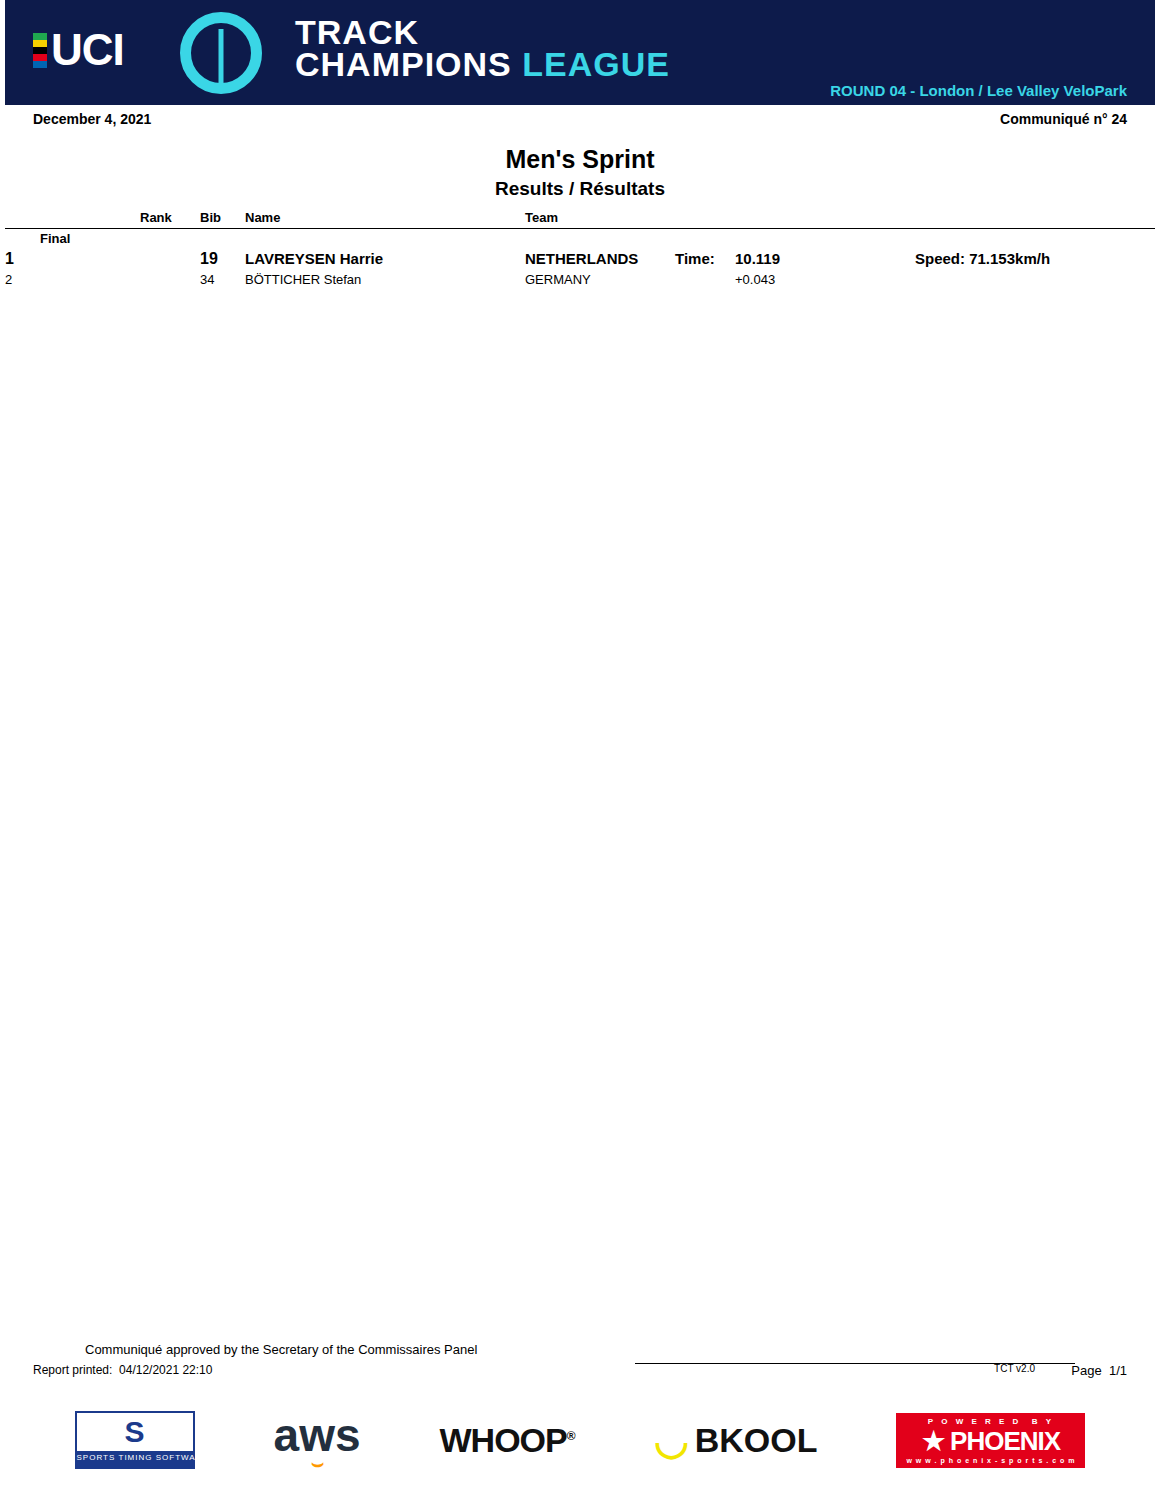UCI
TRACK
CHAMPIONS LEAGUE
ROUND 04 - London / Lee Valley VeloPark
December 4, 2021
Communiqué n° 24
Men's Sprint
Results / Résultats
| Rank | Bib | Name | Team | | | |
| --- | --- | --- | --- | --- | --- | --- |
| Final |
| 1 | 19 | LAVREYSEN Harrie | NETHERLANDS | Time: | 10.119 | Speed: 71.153km/h |
| 2 | 34 | BÖTTICHER Stefan | GERMANY | | +0.043 | |
Communiqué approved by the Secretary of the Commissaires Panel
Report printed: 04/12/2021 22:10
TCT v2.0
Page 1/1
S
SPORTS TIMING SOFTWARE
aws⌣
WHOOP®
◡BKOOL
P O W E R E D B Y ★ PHOENIX w w w . p h o e n i x - s p o r t s . c o m